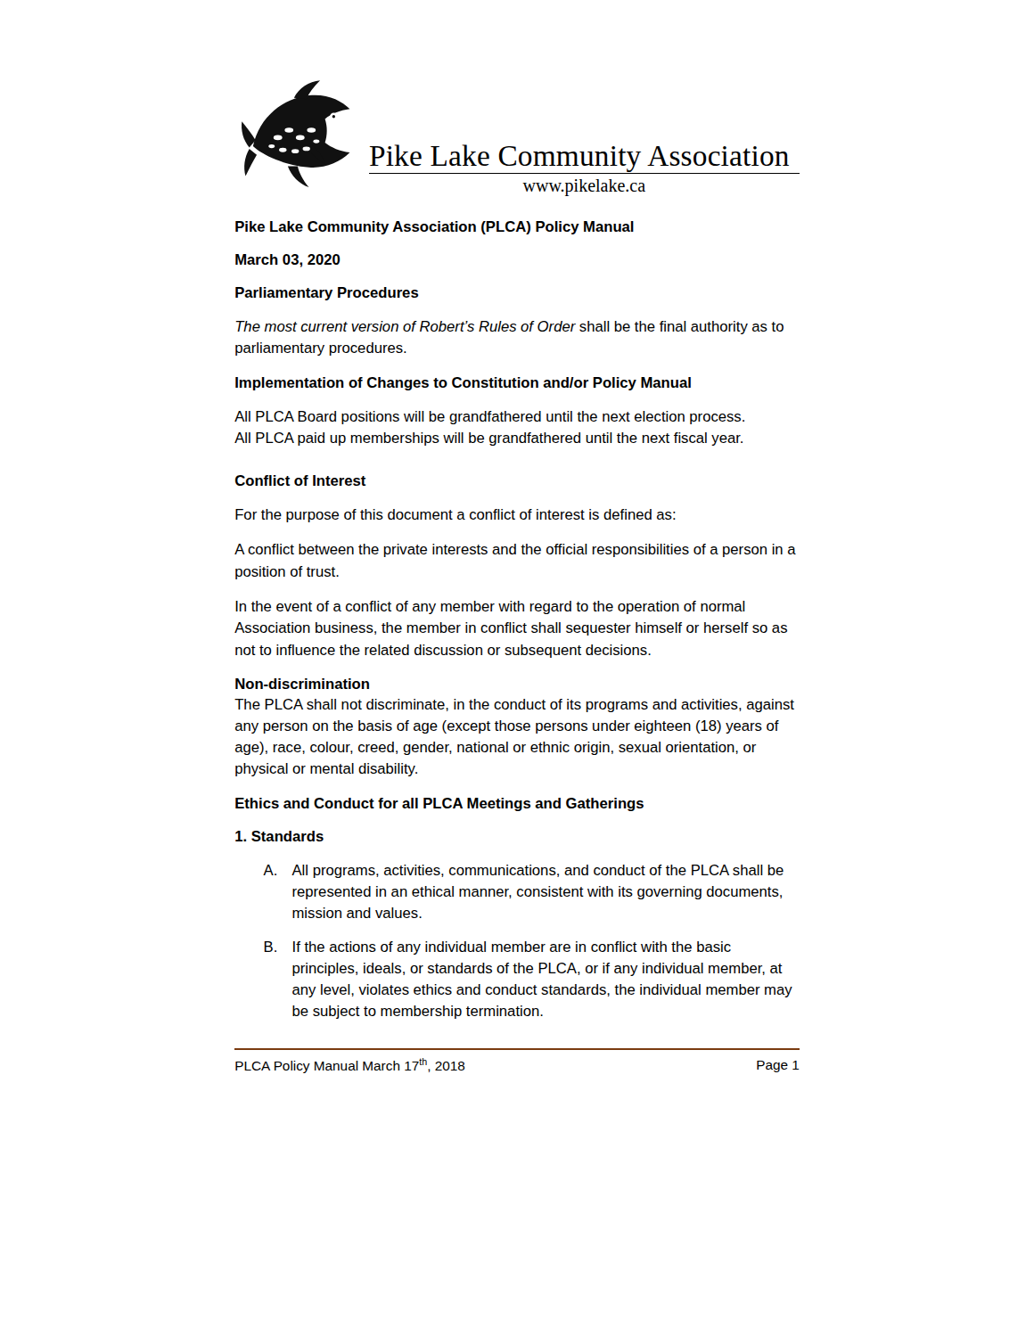Pike Lake Community Association
www.pikelake.ca
Pike Lake Community Association (PLCA) Policy Manual
March 03, 2020
Parliamentary Procedures
The most current version of Robert’s Rules of Order shall be the final authority as to parliamentary procedures.
Implementation of Changes to Constitution and/or Policy Manual
All PLCA Board positions will be grandfathered until the next election process.
All PLCA paid up memberships will be grandfathered until the next fiscal year.
Conflict of Interest
For the purpose of this document a conflict of interest is defined as:
A conflict between the private interests and the official responsibilities of a person in a position of trust.
In the event of a conflict of any member with regard to the operation of normal Association business, the member in conflict shall sequester himself or herself so as not to influence the related discussion or subsequent decisions.
Non-discrimination
The PLCA shall not discriminate, in the conduct of its programs and activities, against any person on the basis of age (except those persons under eighteen (18) years of age), race, colour, creed, gender, national or ethnic origin, sexual orientation, or physical or mental disability.
Ethics and Conduct for all PLCA Meetings and Gatherings
1. Standards
All programs, activities, communications, and conduct of the PLCA shall be represented in an ethical manner, consistent with its governing documents, mission and values.
If the actions of any individual member are in conflict with the basic principles, ideals, or standards of the PLCA, or if any individual member, at any level, violates ethics and conduct standards, the individual member may be subject to membership termination.
PLCA Policy Manual March 17th, 2018 Page 1